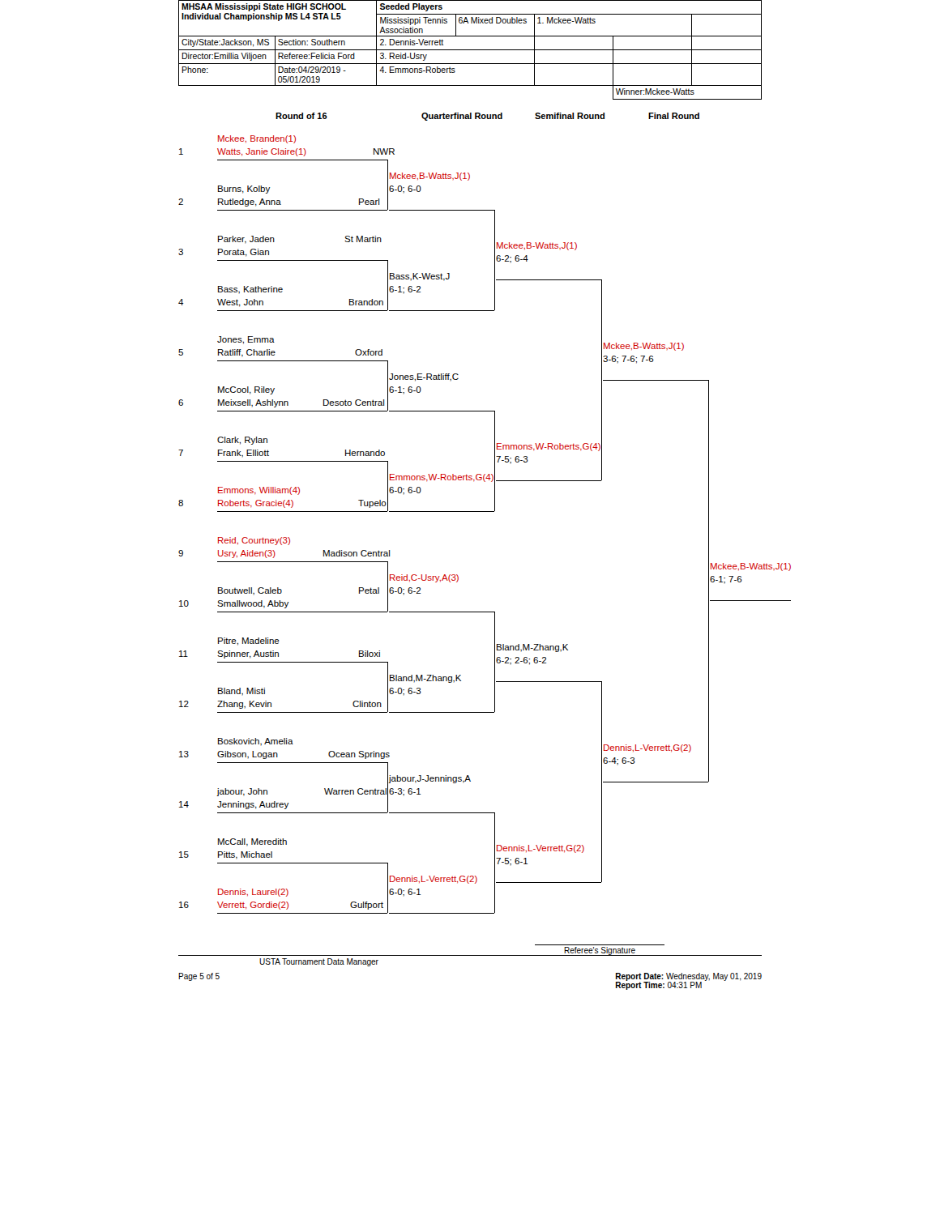| MHSAA Mississippi State HIGH SCHOOL Individual Championship MS L4 STA L5 | Seeded Players |
| Mississippi Tennis Association | 6A Mixed Doubles | 1. Mckee-Watts | | | |
| City/State:Jackson, MS | Section: Southern | 2. Dennis-Verrett | | | |
| Director:Emillia Viljoen | Referee:Felicia Ford | 3. Reid-Usry | | | |
| Phone: | Date:04/29/2019 - 05/01/2019 | 4. Emmons-Roberts | | | |
| | | | | | Winner:Mckee-Watts |
Round of 16 Quarterfinal Round Semifinal Round Final Round
1 Mckee, Branden(1) Watts, Janie Claire(1) NWR
2 Burns, Kolby Rutledge, Anna Pearl
3 Parker, Jaden Porata, Gian St Martin
4 Bass, Katherine West, John Brandon
5 Jones, Emma Ratliff, Charlie Oxford
6 McCool, Riley Meixsell, Ashlynn Desoto Central
7 Clark, Rylan Frank, Elliott Hernando
8 Emmons, William(4) Roberts, Gracie(4) Tupelo
9 Reid, Courtney(3) Usry, Aiden(3) Madison Central
10 Boutwell, Caleb Smallwood, Abby Petal
11 Pitre, Madeline Spinner, Austin Biloxi
12 Bland, Misti Zhang, Kevin Clinton
13 Boskovich, Amelia Gibson, Logan Ocean Springs
14 jabour, John Jennings, Audrey Warren Central
15 McCall, Meredith Pitts, Michael
16 Dennis, Laurel(2) Verrett, Gordie(2) Gulfport
Mckee,B-Watts,J(1) 6-0; 6-0
Bass,K-West,J 6-1; 6-2
Jones,E-Ratliff,C 6-1; 6-0
Emmons,W-Roberts,G(4) 6-0; 6-0
Reid,C-Usry,A(3) 6-0; 6-2
Bland,M-Zhang,K 6-0; 6-3
jabour,J-Jennings,A 6-3; 6-1
Dennis,L-Verrett,G(2) 6-0; 6-1
Mckee,B-Watts,J(1) 6-2; 6-4
Emmons,W-Roberts,G(4) 7-5; 6-3
Bland,M-Zhang,K 6-2; 2-6; 6-2
Dennis,L-Verrett,G(2) 7-5; 6-1
Mckee,B-Watts,J(1) 3-6; 7-6; 7-6
Dennis,L-Verrett,G(2) 6-4; 6-3
Mckee,B-Watts,J(1) 6-1; 7-6
Referee's Signature
USTA Tournament Data Manager Page 5 of 5
Report Date: Wednesday, May 01, 2019
Report Time: 04:31 PM